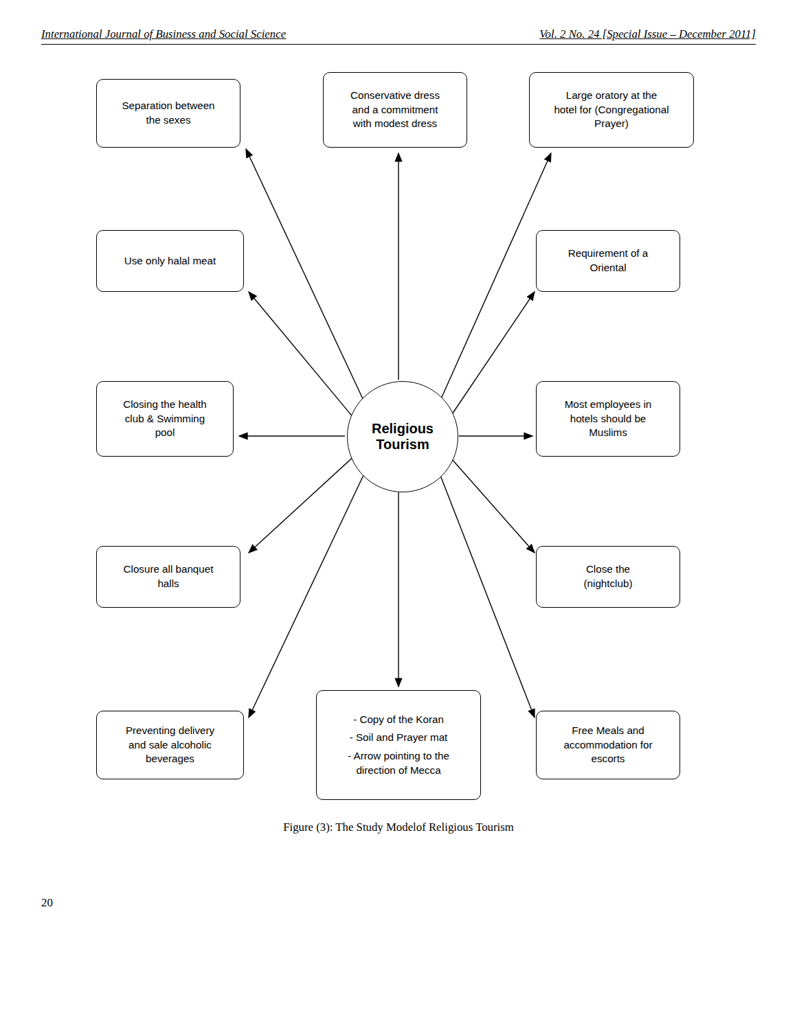International Journal of Business and Social Science Vol. 2 No. 24 [Special Issue – December 2011]
Separation between
the sexes
Conservative dress
and a commitment
with modest dress
Large oratory at the
hotel for (Congregational
Prayer)
Use only halal meat
Requirement of a
Oriental
Closing the health
club & Swimming
pool
Most employees in
hotels should be
Muslims
Closure all banquet
halls
Close the
(nightclub)
Preventing delivery
and sale alcoholic
beverages
- Copy of the Koran
- Soil and Prayer mat
- Arrow pointing to the
direction of Mecca
Free Meals and
accommodation for
escorts
Religious
Tourism
Figure (3): The Study Modelof Religious Tourism
20